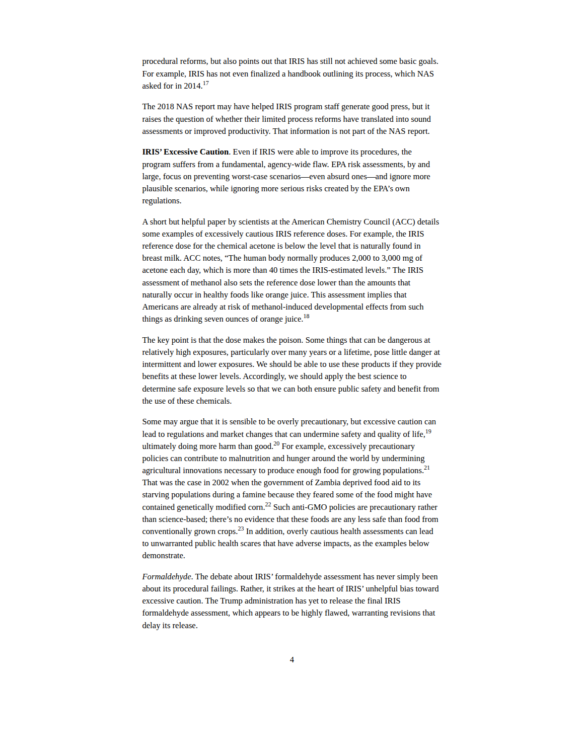procedural reforms, but also points out that IRIS has still not achieved some basic goals. For example, IRIS has not even finalized a handbook outlining its process, which NAS asked for in 2014.17
The 2018 NAS report may have helped IRIS program staff generate good press, but it raises the question of whether their limited process reforms have translated into sound assessments or improved productivity. That information is not part of the NAS report.
IRIS’ Excessive Caution. Even if IRIS were able to improve its procedures, the program suffers from a fundamental, agency-wide flaw. EPA risk assessments, by and large, focus on preventing worst-case scenarios—even absurd ones—and ignore more plausible scenarios, while ignoring more serious risks created by the EPA’s own regulations.
A short but helpful paper by scientists at the American Chemistry Council (ACC) details some examples of excessively cautious IRIS reference doses. For example, the IRIS reference dose for the chemical acetone is below the level that is naturally found in breast milk. ACC notes, “The human body normally produces 2,000 to 3,000 mg of acetone each day, which is more than 40 times the IRIS-estimated levels.” The IRIS assessment of methanol also sets the reference dose lower than the amounts that naturally occur in healthy foods like orange juice. This assessment implies that Americans are already at risk of methanol-induced developmental effects from such things as drinking seven ounces of orange juice.18
The key point is that the dose makes the poison. Some things that can be dangerous at relatively high exposures, particularly over many years or a lifetime, pose little danger at intermittent and lower exposures. We should be able to use these products if they provide benefits at these lower levels. Accordingly, we should apply the best science to determine safe exposure levels so that we can both ensure public safety and benefit from the use of these chemicals.
Some may argue that it is sensible to be overly precautionary, but excessive caution can lead to regulations and market changes that can undermine safety and quality of life,19 ultimately doing more harm than good.20 For example, excessively precautionary policies can contribute to malnutrition and hunger around the world by undermining agricultural innovations necessary to produce enough food for growing populations.21 That was the case in 2002 when the government of Zambia deprived food aid to its starving populations during a famine because they feared some of the food might have contained genetically modified corn.22 Such anti-GMO policies are precautionary rather than science-based; there’s no evidence that these foods are any less safe than food from conventionally grown crops.23 In addition, overly cautious health assessments can lead to unwarranted public health scares that have adverse impacts, as the examples below demonstrate.
Formaldehyde. The debate about IRIS’ formaldehyde assessment has never simply been about its procedural failings. Rather, it strikes at the heart of IRIS’ unhelpful bias toward excessive caution. The Trump administration has yet to release the final IRIS formaldehyde assessment, which appears to be highly flawed, warranting revisions that delay its release.
4